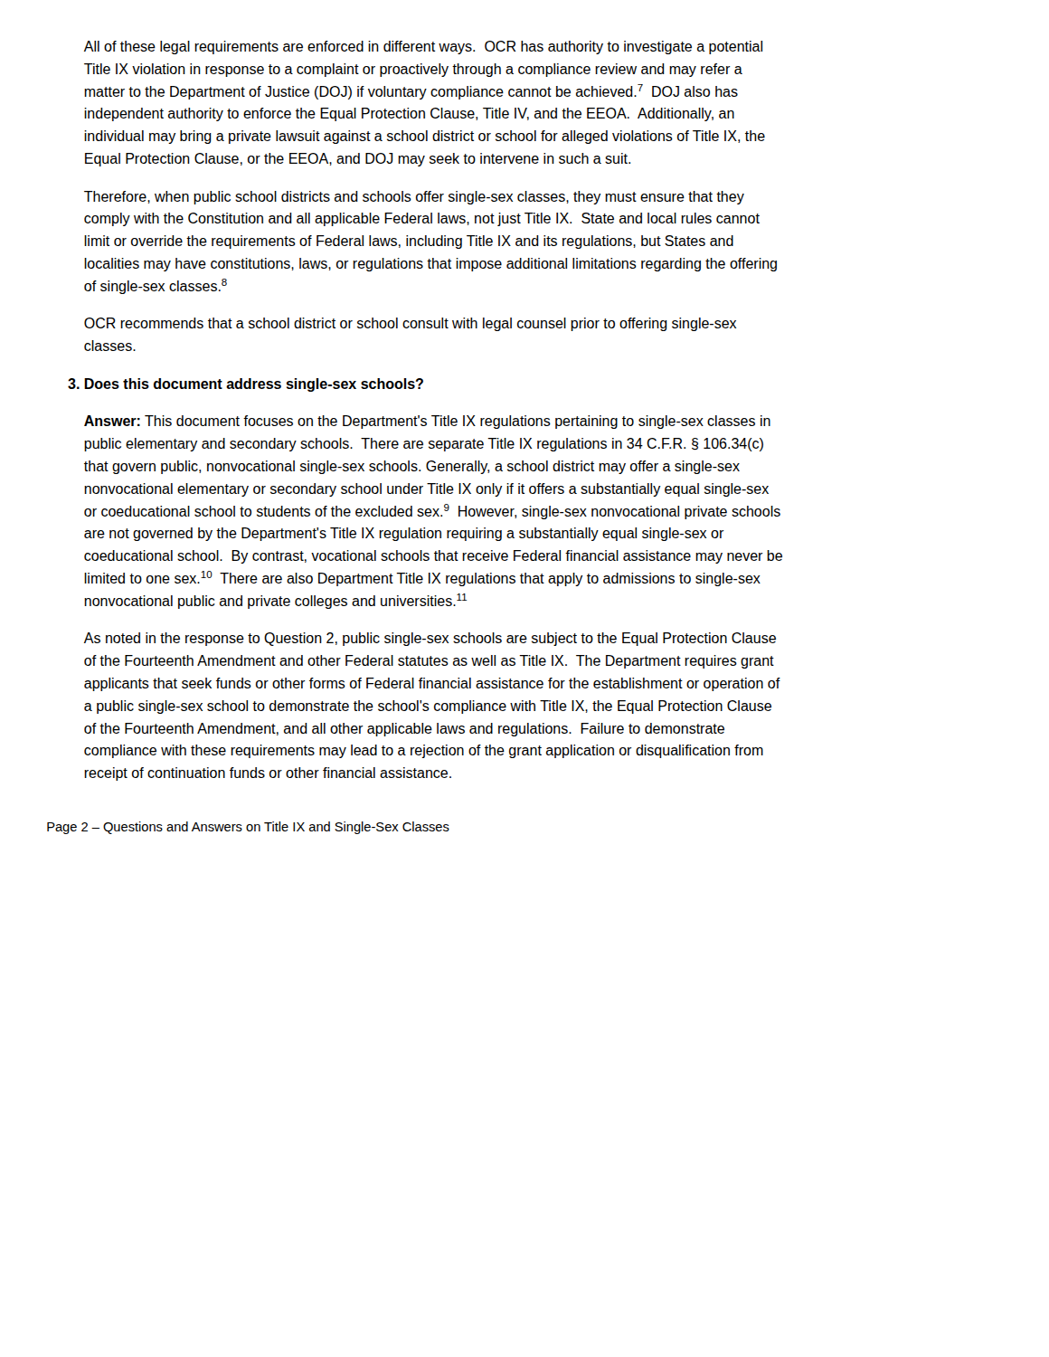All of these legal requirements are enforced in different ways. OCR has authority to investigate a potential Title IX violation in response to a complaint or proactively through a compliance review and may refer a matter to the Department of Justice (DOJ) if voluntary compliance cannot be achieved.7 DOJ also has independent authority to enforce the Equal Protection Clause, Title IV, and the EEOA. Additionally, an individual may bring a private lawsuit against a school district or school for alleged violations of Title IX, the Equal Protection Clause, or the EEOA, and DOJ may seek to intervene in such a suit.
Therefore, when public school districts and schools offer single-sex classes, they must ensure that they comply with the Constitution and all applicable Federal laws, not just Title IX. State and local rules cannot limit or override the requirements of Federal laws, including Title IX and its regulations, but States and localities may have constitutions, laws, or regulations that impose additional limitations regarding the offering of single-sex classes.8
OCR recommends that a school district or school consult with legal counsel prior to offering single-sex classes.
Does this document address single-sex schools?
Answer: This document focuses on the Department's Title IX regulations pertaining to single-sex classes in public elementary and secondary schools. There are separate Title IX regulations in 34 C.F.R. § 106.34(c) that govern public, nonvocational single-sex schools. Generally, a school district may offer a single-sex nonvocational elementary or secondary school under Title IX only if it offers a substantially equal single-sex or coeducational school to students of the excluded sex.9 However, single-sex nonvocational private schools are not governed by the Department's Title IX regulation requiring a substantially equal single-sex or coeducational school. By contrast, vocational schools that receive Federal financial assistance may never be limited to one sex.10 There are also Department Title IX regulations that apply to admissions to single-sex nonvocational public and private colleges and universities.11
As noted in the response to Question 2, public single-sex schools are subject to the Equal Protection Clause of the Fourteenth Amendment and other Federal statutes as well as Title IX. The Department requires grant applicants that seek funds or other forms of Federal financial assistance for the establishment or operation of a public single-sex school to demonstrate the school's compliance with Title IX, the Equal Protection Clause of the Fourteenth Amendment, and all other applicable laws and regulations. Failure to demonstrate compliance with these requirements may lead to a rejection of the grant application or disqualification from receipt of continuation funds or other financial assistance.
Page 2 – Questions and Answers on Title IX and Single-Sex Classes